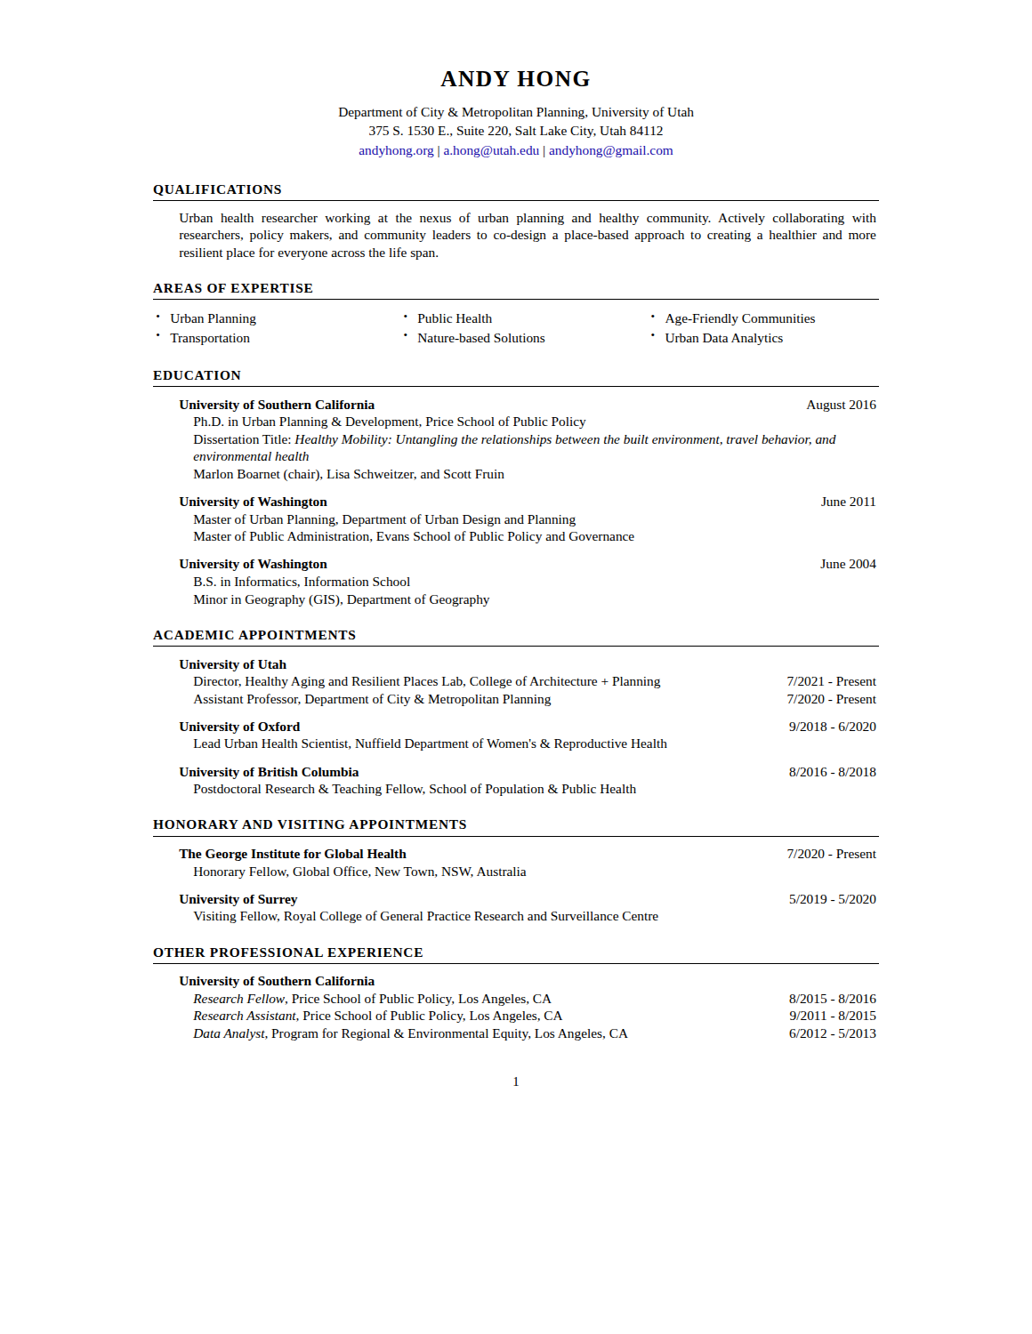ANDY HONG
Department of City & Metropolitan Planning, University of Utah
375 S. 1530 E., Suite 220, Salt Lake City, Utah 84112
andyhong.org | a.hong@utah.edu | andyhong@gmail.com
Qualifications
Urban health researcher working at the nexus of urban planning and healthy community. Actively collaborating with researchers, policy makers, and community leaders to co-design a place-based approach to creating a healthier and more resilient place for everyone across the life span.
Areas of Expertise
Urban Planning
Transportation
Public Health
Nature-based Solutions
Age-Friendly Communities
Urban Data Analytics
Education
University of Southern California August 2016
Ph.D. in Urban Planning & Development, Price School of Public Policy Dissertation Title: Healthy Mobility: Untangling the relationships between the built environment, travel behavior, and environmental health Marlon Boarnet (chair), Lisa Schweitzer, and Scott Fruin
University of Washington June 2011
Master of Urban Planning, Department of Urban Design and Planning Master of Public Administration, Evans School of Public Policy and Governance
University of Washington June 2004
B.S. in Informatics, Information School Minor in Geography (GIS), Department of Geography
Academic Appointments
University of Utah
Director, Healthy Aging and Resilient Places Lab, College of Architecture + Planning 7/2021 - Present
Assistant Professor, Department of City & Metropolitan Planning 7/2020 - Present
University of Oxford 9/2018 - 6/2020
Lead Urban Health Scientist, Nuffield Department of Women's & Reproductive Health
University of British Columbia 8/2016 - 8/2018
Postdoctoral Research & Teaching Fellow, School of Population & Public Health
Honorary and Visiting Appointments
The George Institute for Global Health 7/2020 - Present
Honorary Fellow, Global Office, New Town, NSW, Australia
University of Surrey 5/2019 - 5/2020
Visiting Fellow, Royal College of General Practice Research and Surveillance Centre
Other Professional Experience
University of Southern California
Research Fellow, Price School of Public Policy, Los Angeles, CA 8/2015 - 8/2016
Research Assistant, Price School of Public Policy, Los Angeles, CA 9/2011 - 8/2015
Data Analyst, Program for Regional & Environmental Equity, Los Angeles, CA 6/2012 - 5/2013
1